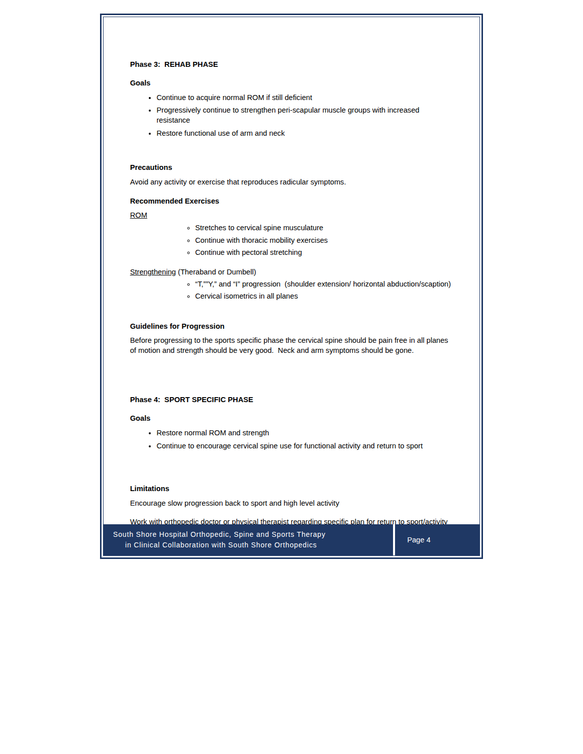Phase 3: REHAB PHASE
Goals
Continue to acquire normal ROM if still deficient
Progressively continue to strengthen peri-scapular muscle groups with increased resistance
Restore functional use of arm and neck
Precautions
Avoid any activity or exercise that reproduces radicular symptoms.
Recommended Exercises
ROM
Stretches to cervical spine musculature
Continue with thoracic mobility exercises
Continue with pectoral stretching
Strengthening (Theraband or Dumbell)
“T,””Y,” and “I” progression (shoulder extension/ horizontal abduction/scaption)
Cervical isometrics in all planes
Guidelines for Progression
Before progressing to the sports specific phase the cervical spine should be pain free in all planes of motion and strength should be very good. Neck and arm symptoms should be gone.
Phase 4: SPORT SPECIFIC PHASE
Goals
Restore normal ROM and strength
Continue to encourage cervical spine use for functional activity and return to sport
Limitations
Encourage slow progression back to sport and high level activity
Work with orthopedic doctor or physical therapist regarding specific plan for return to sport/activity
South Shore Hospital Orthopedic, Spine and Sports Therapy
in Clinical Collaboration with South Shore Orthopedics
Page 4